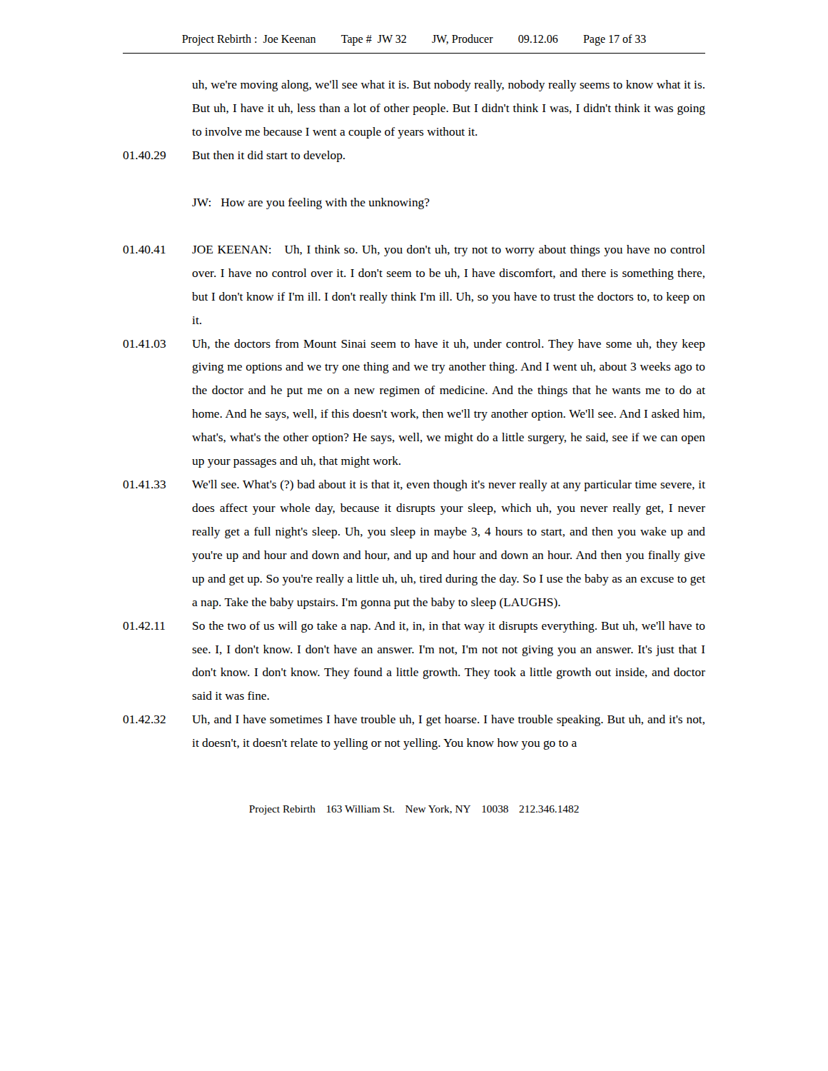Project Rebirth : Joe Keenan Tape # JW 32 JW, Producer 09.12.06 Page 17 of 33
uh, we're moving along, we'll see what it is. But nobody really, nobody really seems to know what it is. But uh, I have it uh, less than a lot of other people. But I didn't think I was, I didn't think it was going to involve me because I went a couple of years without it.
01.40.29
But then it did start to develop.
JW: How are you feeling with the unknowing?
01.40.41
JOE KEENAN: Uh, I think so. Uh, you don't uh, try not to worry about things you have no control over. I have no control over it. I don't seem to be uh, I have discomfort, and there is something there, but I don't know if I'm ill. I don't really think I'm ill. Uh, so you have to trust the doctors to, to keep on it.
01.41.03
Uh, the doctors from Mount Sinai seem to have it uh, under control. They have some uh, they keep giving me options and we try one thing and we try another thing. And I went uh, about 3 weeks ago to the doctor and he put me on a new regimen of medicine. And the things that he wants me to do at home. And he says, well, if this doesn't work, then we'll try another option. We'll see. And I asked him, what's, what's the other option? He says, well, we might do a little surgery, he said, see if we can open up your passages and uh, that might work.
01.41.33
We'll see. What's (?) bad about it is that it, even though it's never really at any particular time severe, it does affect your whole day, because it disrupts your sleep, which uh, you never really get, I never really get a full night's sleep. Uh, you sleep in maybe 3, 4 hours to start, and then you wake up and you're up and hour and down and hour, and up and hour and down an hour. And then you finally give up and get up. So you're really a little uh, uh, tired during the day. So I use the baby as an excuse to get a nap. Take the baby upstairs. I'm gonna put the baby to sleep (LAUGHS).
01.42.11
So the two of us will go take a nap. And it, in, in that way it disrupts everything. But uh, we'll have to see. I, I don't know. I don't have an answer. I'm not, I'm not not giving you an answer. It's just that I don't know. I don't know. They found a little growth. They took a little growth out inside, and doctor said it was fine.
01.42.32
Uh, and I have sometimes I have trouble uh, I get hoarse. I have trouble speaking. But uh, and it's not, it doesn't, it doesn't relate to yelling or not yelling. You know how you go to a
Project Rebirth 163 William St. New York, NY 10038 212.346.1482